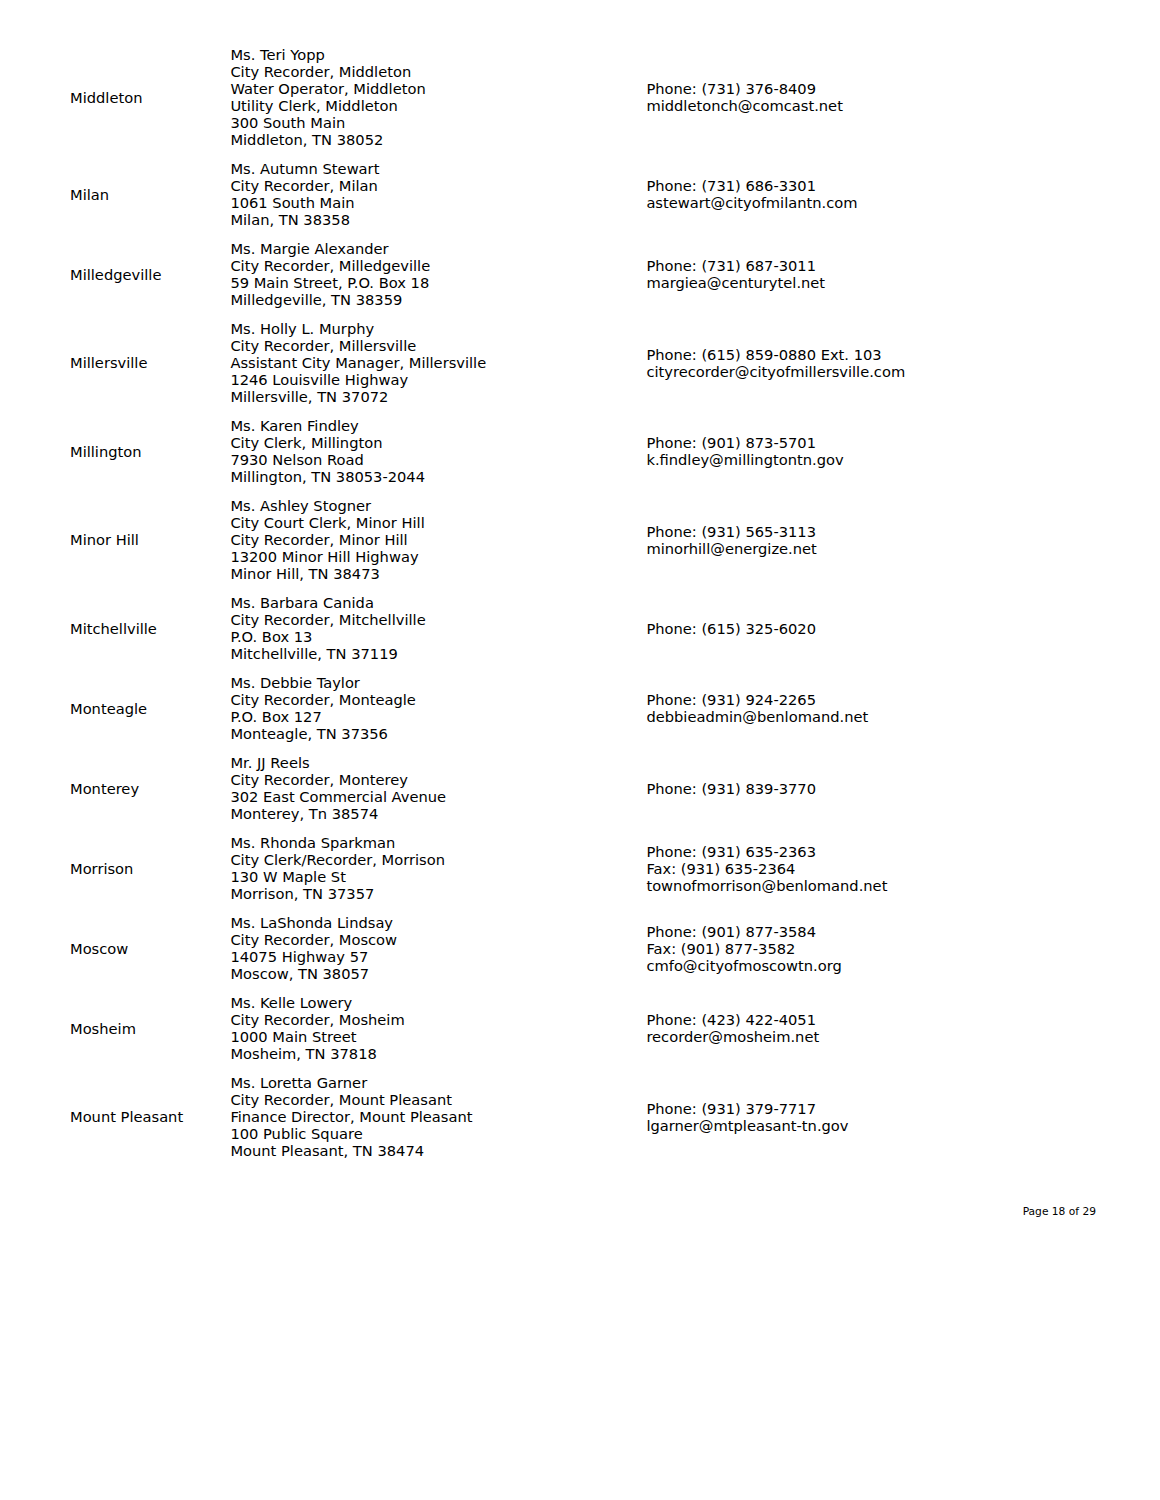| Middleton | Ms. Teri Yopp City Recorder, Middleton Water Operator, Middleton Utility Clerk, Middleton 300 South Main Middleton, TN 38052 | Phone: (731) 376-8409 middletonch@comcast.net |
| Milan | Ms. Autumn Stewart City Recorder, Milan 1061 South Main Milan, TN 38358 | Phone: (731) 686-3301 astewart@cityofmilantn.com |
| Milledgeville | Ms. Margie Alexander City Recorder, Milledgeville 59 Main Street, P.O. Box 18 Milledgeville, TN 38359 | Phone: (731) 687-3011 margiea@centurytel.net |
| Millersville | Ms. Holly L. Murphy City Recorder, Millersville Assistant City Manager, Millersville 1246 Louisville Highway Millersville, TN 37072 | Phone: (615) 859-0880 Ext. 103 cityrecorder@cityofmillersville.com |
| Millington | Ms. Karen Findley City Clerk, Millington 7930 Nelson Road Millington, TN 38053-2044 | Phone: (901) 873-5701 k.findley@millingtontn.gov |
| Minor Hill | Ms. Ashley Stogner City Court Clerk, Minor Hill City Recorder, Minor Hill 13200 Minor Hill Highway Minor Hill, TN 38473 | Phone: (931) 565-3113 minorhill@energize.net |
| Mitchellville | Ms. Barbara Canida City Recorder, Mitchellville P.O. Box 13 Mitchellville, TN 37119 | Phone: (615) 325-6020 |
| Monteagle | Ms. Debbie Taylor City Recorder, Monteagle P.O. Box 127 Monteagle, TN 37356 | Phone: (931) 924-2265 debbieadmin@benlomand.net |
| Monterey | Mr. JJ Reels City Recorder, Monterey 302 East Commercial Avenue Monterey, Tn 38574 | Phone: (931) 839-3770 |
| Morrison | Ms. Rhonda Sparkman City Clerk/Recorder, Morrison 130 W Maple St Morrison, TN 37357 | Phone: (931) 635-2363 Fax: (931) 635-2364 townofmorrison@benlomand.net |
| Moscow | Ms. LaShonda Lindsay City Recorder, Moscow 14075 Highway 57 Moscow, TN 38057 | Phone: (901) 877-3584 Fax: (901) 877-3582 cmfo@cityofmoscowtn.org |
| Mosheim | Ms. Kelle Lowery City Recorder, Mosheim 1000 Main Street Mosheim, TN 37818 | Phone: (423) 422-4051 recorder@mosheim.net |
| Mount Pleasant | Ms. Loretta Garner City Recorder, Mount Pleasant Finance Director, Mount Pleasant 100 Public Square Mount Pleasant, TN 38474 | Phone: (931) 379-7717 lgarner@mtpleasant-tn.gov |
Page 18 of 29